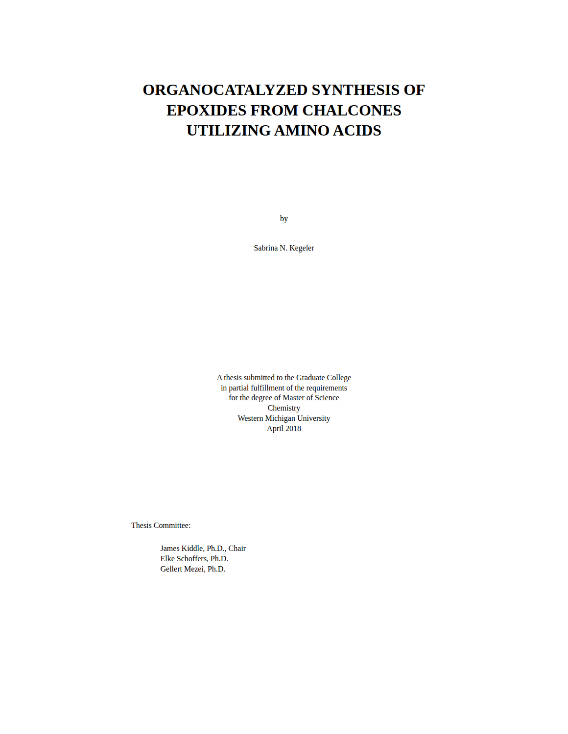ORGANOCATALYZED SYNTHESIS OF EPOXIDES FROM CHALCONES
UTILIZING AMINO ACIDS
by
Sabrina N. Kegeler
A thesis submitted to the Graduate College
in partial fulfillment of the requirements
for the degree of Master of Science
Chemistry
Western Michigan University
April 2018
Thesis Committee:
James Kiddle, Ph.D., Chair
Elke Schoffers, Ph.D.
Gellert Mezei, Ph.D.